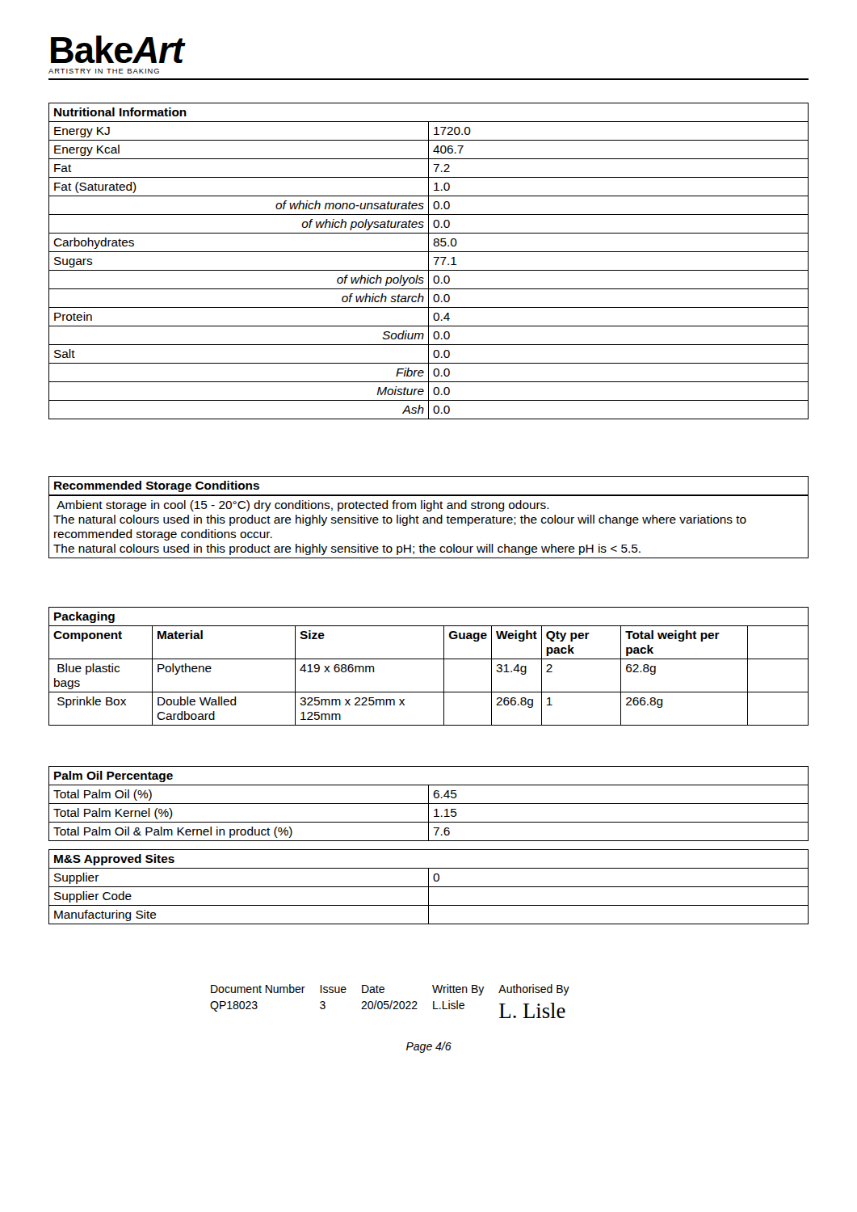BakeArt
ARTISTRY IN THE BAKING
| Nutritional Information |
| --- |
| Energy KJ | 1720.0 |
| Energy Kcal | 406.7 |
| Fat | 7.2 |
| Fat (Saturated) | 1.0 |
| of which mono-unsaturates | 0.0 |
| of which polysaturates | 0.0 |
| Carbohydrates | 85.0 |
| Sugars | 77.1 |
| of which polyols | 0.0 |
| of which starch | 0.0 |
| Protein | 0.4 |
| Sodium | 0.0 |
| Salt | 0.0 |
| Fibre | 0.0 |
| Moisture | 0.0 |
| Ash | 0.0 |
| Recommended Storage Conditions |
| --- |
Ambient storage in cool (15 - 20°C) dry conditions, protected from light and strong odours.
The natural colours used in this product are highly sensitive to light and temperature; the colour will change where variations to recommended storage conditions occur.
The natural colours used in this product are highly sensitive to pH; the colour will change where pH is < 5.5.
| Packaging |
| --- |
| Component | Material | Size | Guage | Weight | Qty per pack | Total weight per pack | |
| Blue plastic bags | Polythene | 419 x 686mm | | 31.4g | 2 | 62.8g | |
| Sprinkle Box | Double Walled Cardboard | 325mm x 225mm x 125mm | | 266.8g | 1 | 266.8g | |
| Palm Oil Percentage |
| --- |
| Total Palm Oil (%) | 6.45 |
| Total Palm Kernel (%) | 1.15 |
| Total Palm Oil & Palm Kernel in product (%) | 7.6 |
| M&S Approved Sites |
| --- |
| Supplier | 0 |
| Supplier Code | |
| Manufacturing Site | |
| Document Number | Issue | Date | Written By | Authorised By |
| QP18023 | 3 | 20/05/2022 | L.Lisle | L. Lisle |
Page 4/6